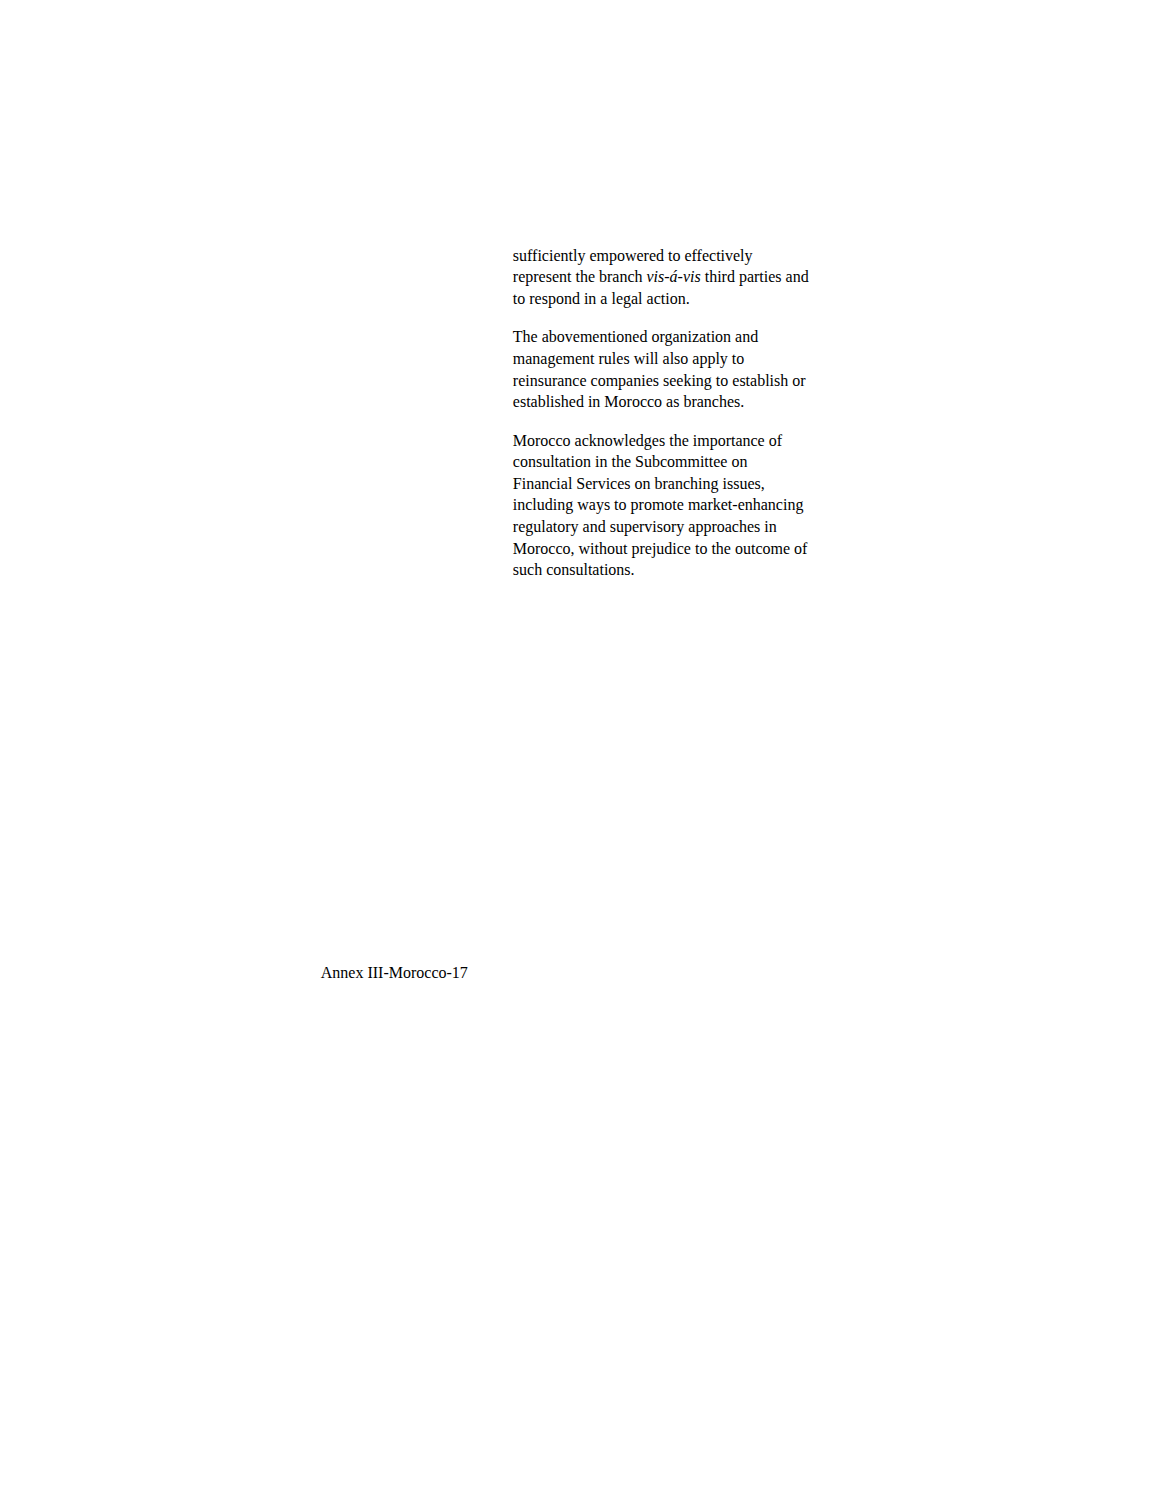sufficiently empowered to effectively represent the branch vis-á-vis third parties and to respond in a legal action.
The abovementioned organization and management rules will also apply to reinsurance companies seeking to establish or established in Morocco as branches.
Morocco acknowledges the importance of consultation in the Subcommittee on Financial Services on branching issues, including ways to promote market-enhancing regulatory and supervisory approaches in Morocco, without prejudice to the outcome of such consultations.
Annex III-Morocco-17